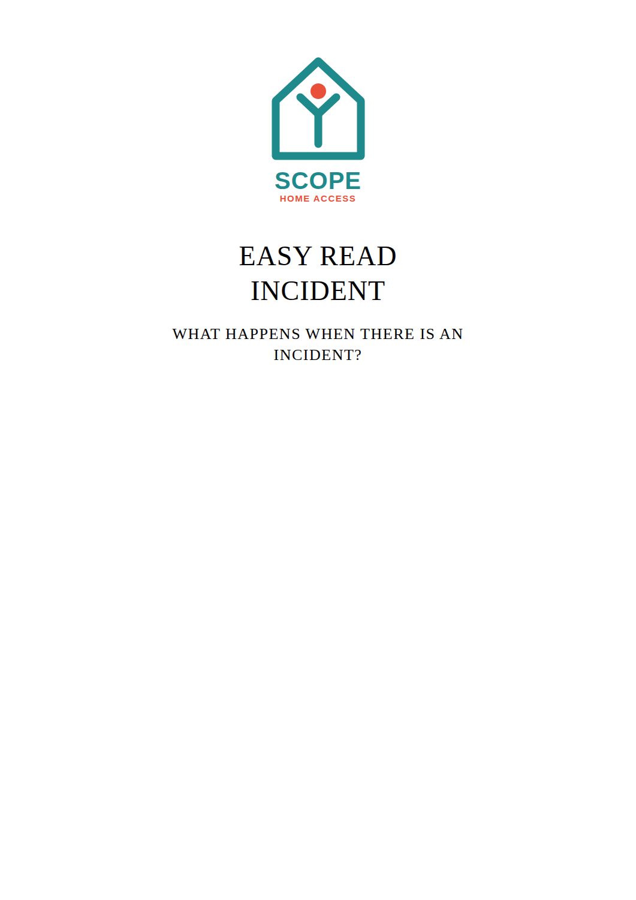SCOPE
HOME ACCESS
EASY READ
INCIDENT
WHAT HAPPENS WHEN THERE IS AN INCIDENT?